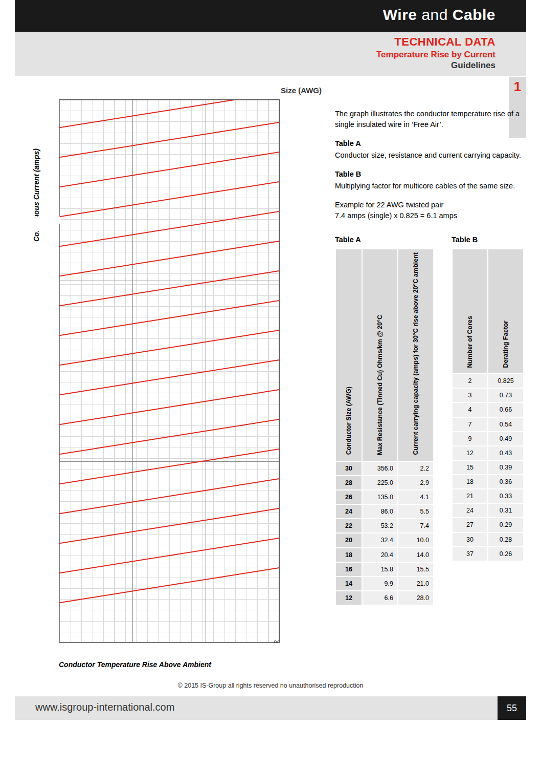Wire and Cable
TECHNICAL DATA
Temperature Rise by Current
Guidelines
1
Size (AWG)
Continuous Current (amps)
600
500
400
300
200
100
90
80
70
60
50
40
30
20
10
9
8
7
6
5
4
3
2
1
20
30
40
50
60
70
80
90 100
000
00
0
1
2
4
6
8
10
12
14
16
18
20
22
24
26
28
30
Conductor Temperature Rise Above Ambient
The graph illustrates the conductor temperature rise of a single insulated wire in ‘Free Air’.
Table A
Conductor size, resistance and current carrying capacity.
Table B
Multiplying factor for multicore cables of the same size.
Example for 22 AWG twisted pair
7.4 amps (single) x 0.825 = 6.1 amps
Table A
| Conductor Size (AWG) | Max Resistance (Tinned Cu) Ohms/km @ 20°C | Current carrying capacity (amps) for 30°C rise above 20°C ambient |
| --- | --- | --- |
| 30 | 356.0 | 2.2 |
| 28 | 225.0 | 2.9 |
| 26 | 135.0 | 4.1 |
| 24 | 86.0 | 5.5 |
| 22 | 53.2 | 7.4 |
| 20 | 32.4 | 10.0 |
| 18 | 20.4 | 14.0 |
| 16 | 15.8 | 15.5 |
| 14 | 9.9 | 21.0 |
| 12 | 6.6 | 28.0 |
Table B
| Number of Cores | Derating Factor |
| --- | --- |
| 2 | 0.825 |
| 3 | 0.73 |
| 4 | 0.66 |
| 7 | 0.54 |
| 9 | 0.49 |
| 12 | 0.43 |
| 15 | 0.39 |
| 18 | 0.36 |
| 21 | 0.33 |
| 24 | 0.31 |
| 27 | 0.29 |
| 30 | 0.28 |
| 37 | 0.26 |
© 2015 IS-Group all rights reserved no unauthorised reproduction
www.isgroup-international.com
55